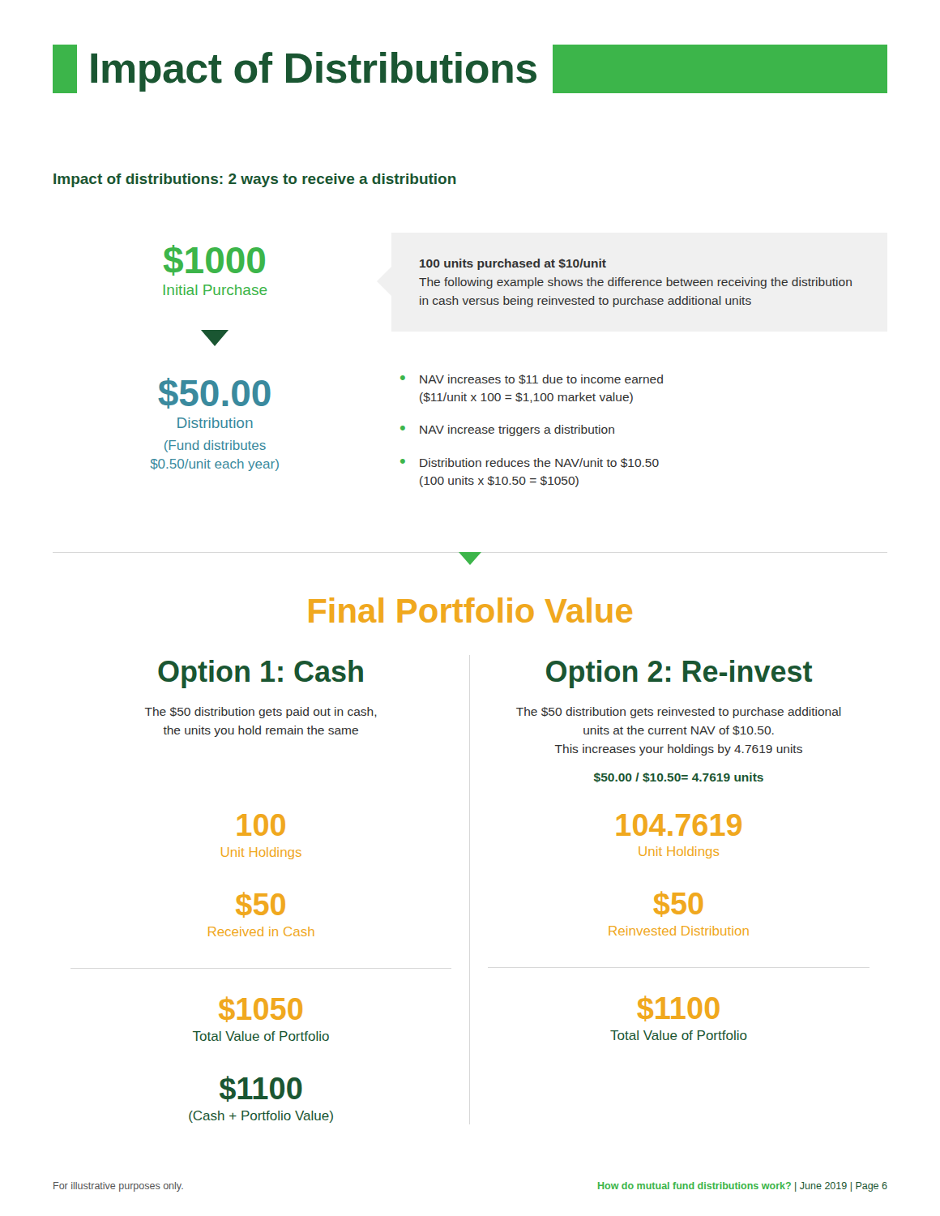Impact of Distributions
Impact of distributions: 2 ways to receive a distribution
$1000
Initial Purchase
$50.00
Distribution
(Fund distributes
$0.50/unit each year)
100 units purchased at $10/unit
The following example shows the difference between receiving the distribution in cash versus being reinvested to purchase additional units
NAV increases to $11 due to income earned
($11/unit x 100 = $1,100 market value)
NAV increase triggers a distribution
Distribution reduces the NAV/unit to $10.50
(100 units x $10.50 = $1050)
Final Portfolio Value
Option 1: Cash
The $50 distribution gets paid out in cash,
the units you hold remain the same
100
Unit Holdings
$50
Received in Cash
$1050
Total Value of Portfolio
$1100
(Cash + Portfolio Value)
Option 2: Re-invest
The $50 distribution gets reinvested to purchase additional units at the current NAV of $10.50.
This increases your holdings by 4.7619 units
$50.00 / $10.50= 4.7619 units
104.7619
Unit Holdings
$50
Reinvested Distribution
$1100
Total Value of Portfolio
For illustrative purposes only.
How do mutual fund distributions work? | June 2019 | Page 6